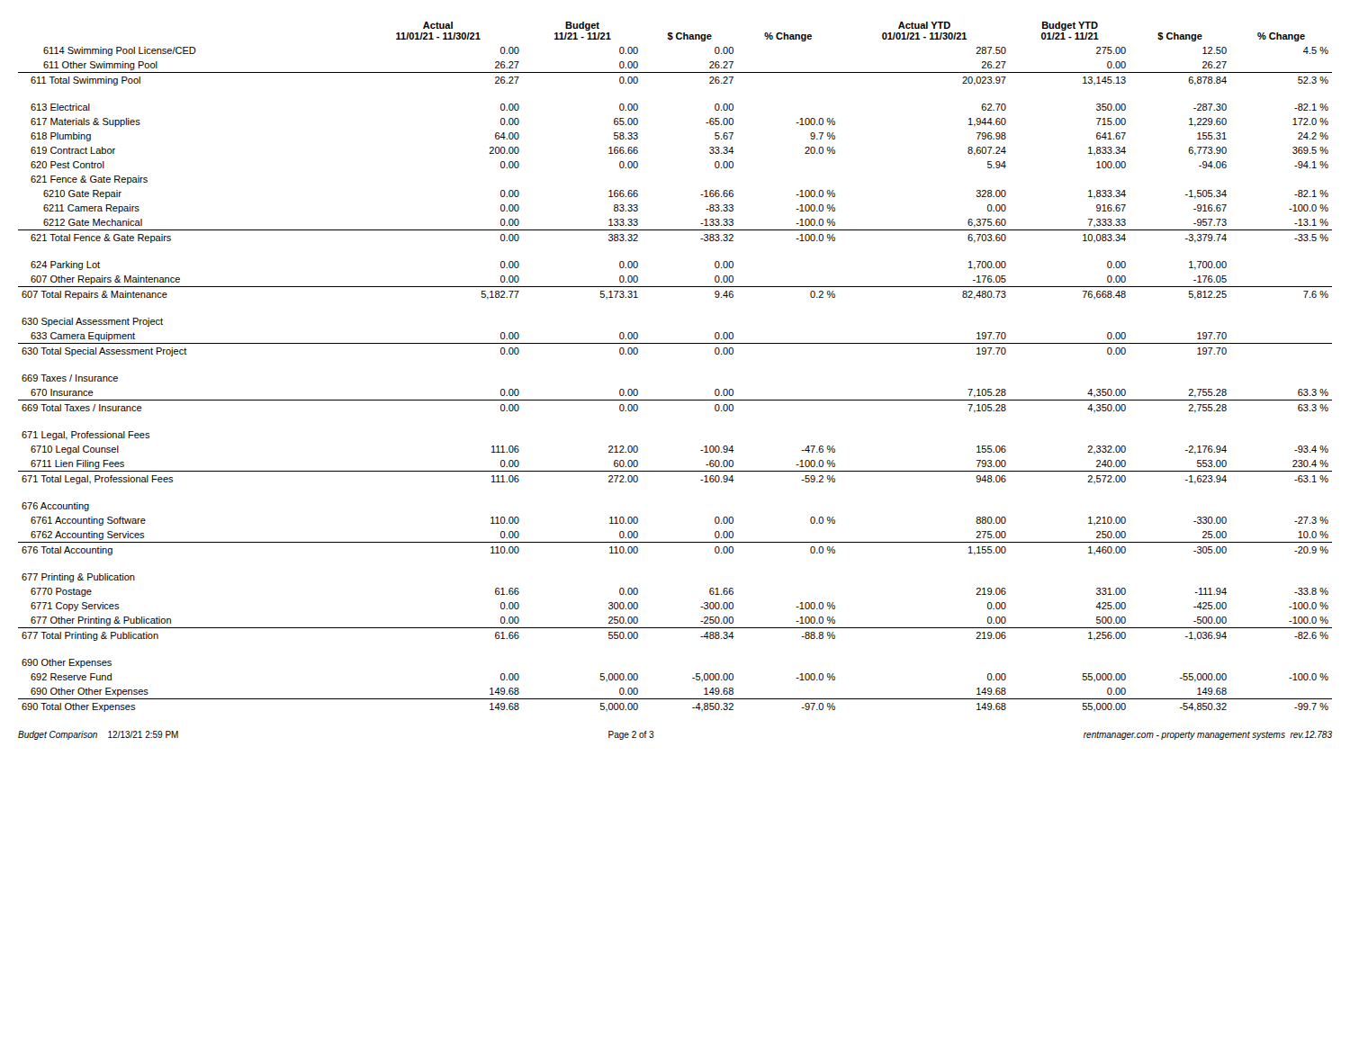| | Actual 11/01/21 - 11/30/21 | Budget 11/21 - 11/21 | $ Change | % Change | Actual YTD 01/01/21 - 11/30/21 | Budget YTD 01/21 - 11/21 | $ Change | % Change |
| --- | --- | --- | --- | --- | --- | --- | --- | --- |
| 6114 Swimming Pool License/CED | 0.00 | 0.00 | 0.00 | | 287.50 | 275.00 | 12.50 | 4.5 % |
| 611 Other Swimming Pool | 26.27 | 0.00 | 26.27 | | 26.27 | 0.00 | 26.27 | |
| 611 Total Swimming Pool | 26.27 | 0.00 | 26.27 | | 20,023.97 | 13,145.13 | 6,878.84 | 52.3 % |
| 613 Electrical | 0.00 | 0.00 | 0.00 | | 62.70 | 350.00 | -287.30 | -82.1 % |
| 617 Materials & Supplies | 0.00 | 65.00 | -65.00 | -100.0 % | 1,944.60 | 715.00 | 1,229.60 | 172.0 % |
| 618 Plumbing | 64.00 | 58.33 | 5.67 | 9.7 % | 796.98 | 641.67 | 155.31 | 24.2 % |
| 619 Contract Labor | 200.00 | 166.66 | 33.34 | 20.0 % | 8,607.24 | 1,833.34 | 6,773.90 | 369.5 % |
| 620 Pest Control | 0.00 | 0.00 | 0.00 | | 5.94 | 100.00 | -94.06 | -94.1 % |
| 621 Fence & Gate Repairs | | | | | | | | |
| 6210 Gate Repair | 0.00 | 166.66 | -166.66 | -100.0 % | 328.00 | 1,833.34 | -1,505.34 | -82.1 % |
| 6211 Camera Repairs | 0.00 | 83.33 | -83.33 | -100.0 % | 0.00 | 916.67 | -916.67 | -100.0 % |
| 6212 Gate Mechanical | 0.00 | 133.33 | -133.33 | -100.0 % | 6,375.60 | 7,333.33 | -957.73 | -13.1 % |
| 621 Total Fence & Gate Repairs | 0.00 | 383.32 | -383.32 | -100.0 % | 6,703.60 | 10,083.34 | -3,379.74 | -33.5 % |
| 624 Parking Lot | 0.00 | 0.00 | 0.00 | | 1,700.00 | 0.00 | 1,700.00 | |
| 607 Other Repairs & Maintenance | 0.00 | 0.00 | 0.00 | | -176.05 | 0.00 | -176.05 | |
| 607 Total Repairs & Maintenance | 5,182.77 | 5,173.31 | 9.46 | 0.2 % | 82,480.73 | 76,668.48 | 5,812.25 | 7.6 % |
| 630 Special Assessment Project | | | | | | | | |
| 633 Camera Equipment | 0.00 | 0.00 | 0.00 | | 197.70 | 0.00 | 197.70 | |
| 630 Total Special Assessment Project | 0.00 | 0.00 | 0.00 | | 197.70 | 0.00 | 197.70 | |
| 669 Taxes / Insurance | | | | | | | | |
| 670 Insurance | 0.00 | 0.00 | 0.00 | | 7,105.28 | 4,350.00 | 2,755.28 | 63.3 % |
| 669 Total Taxes / Insurance | 0.00 | 0.00 | 0.00 | | 7,105.28 | 4,350.00 | 2,755.28 | 63.3 % |
| 671 Legal, Professional Fees | | | | | | | | |
| 6710 Legal Counsel | 111.06 | 212.00 | -100.94 | -47.6 % | 155.06 | 2,332.00 | -2,176.94 | -93.4 % |
| 6711 Lien Filing Fees | 0.00 | 60.00 | -60.00 | -100.0 % | 793.00 | 240.00 | 553.00 | 230.4 % |
| 671 Total Legal, Professional Fees | 111.06 | 272.00 | -160.94 | -59.2 % | 948.06 | 2,572.00 | -1,623.94 | -63.1 % |
| 676 Accounting | | | | | | | | |
| 6761 Accounting Software | 110.00 | 110.00 | 0.00 | 0.0 % | 880.00 | 1,210.00 | -330.00 | -27.3 % |
| 6762 Accounting Services | 0.00 | 0.00 | 0.00 | | 275.00 | 250.00 | 25.00 | 10.0 % |
| 676 Total Accounting | 110.00 | 110.00 | 0.00 | 0.0 % | 1,155.00 | 1,460.00 | -305.00 | -20.9 % |
| 677 Printing & Publication | | | | | | | | |
| 6770 Postage | 61.66 | 0.00 | 61.66 | | 219.06 | 331.00 | -111.94 | -33.8 % |
| 6771 Copy Services | 0.00 | 300.00 | -300.00 | -100.0 % | 0.00 | 425.00 | -425.00 | -100.0 % |
| 677 Other Printing & Publication | 0.00 | 250.00 | -250.00 | -100.0 % | 0.00 | 500.00 | -500.00 | -100.0 % |
| 677 Total Printing & Publication | 61.66 | 550.00 | -488.34 | -88.8 % | 219.06 | 1,256.00 | -1,036.94 | -82.6 % |
| 690 Other Expenses | | | | | | | | |
| 692 Reserve Fund | 0.00 | 5,000.00 | -5,000.00 | -100.0 % | 0.00 | 55,000.00 | -55,000.00 | -100.0 % |
| 690 Other Other Expenses | 149.68 | 0.00 | 149.68 | | 149.68 | 0.00 | 149.68 | |
| 690 Total Other Expenses | 149.68 | 5,000.00 | -4,850.32 | -97.0 % | 149.68 | 55,000.00 | -54,850.32 | -99.7 % |
Budget Comparison 12/13/21 2:59 PM
Page 2 of 3
rentmanager.com - property management systems rev.12.783